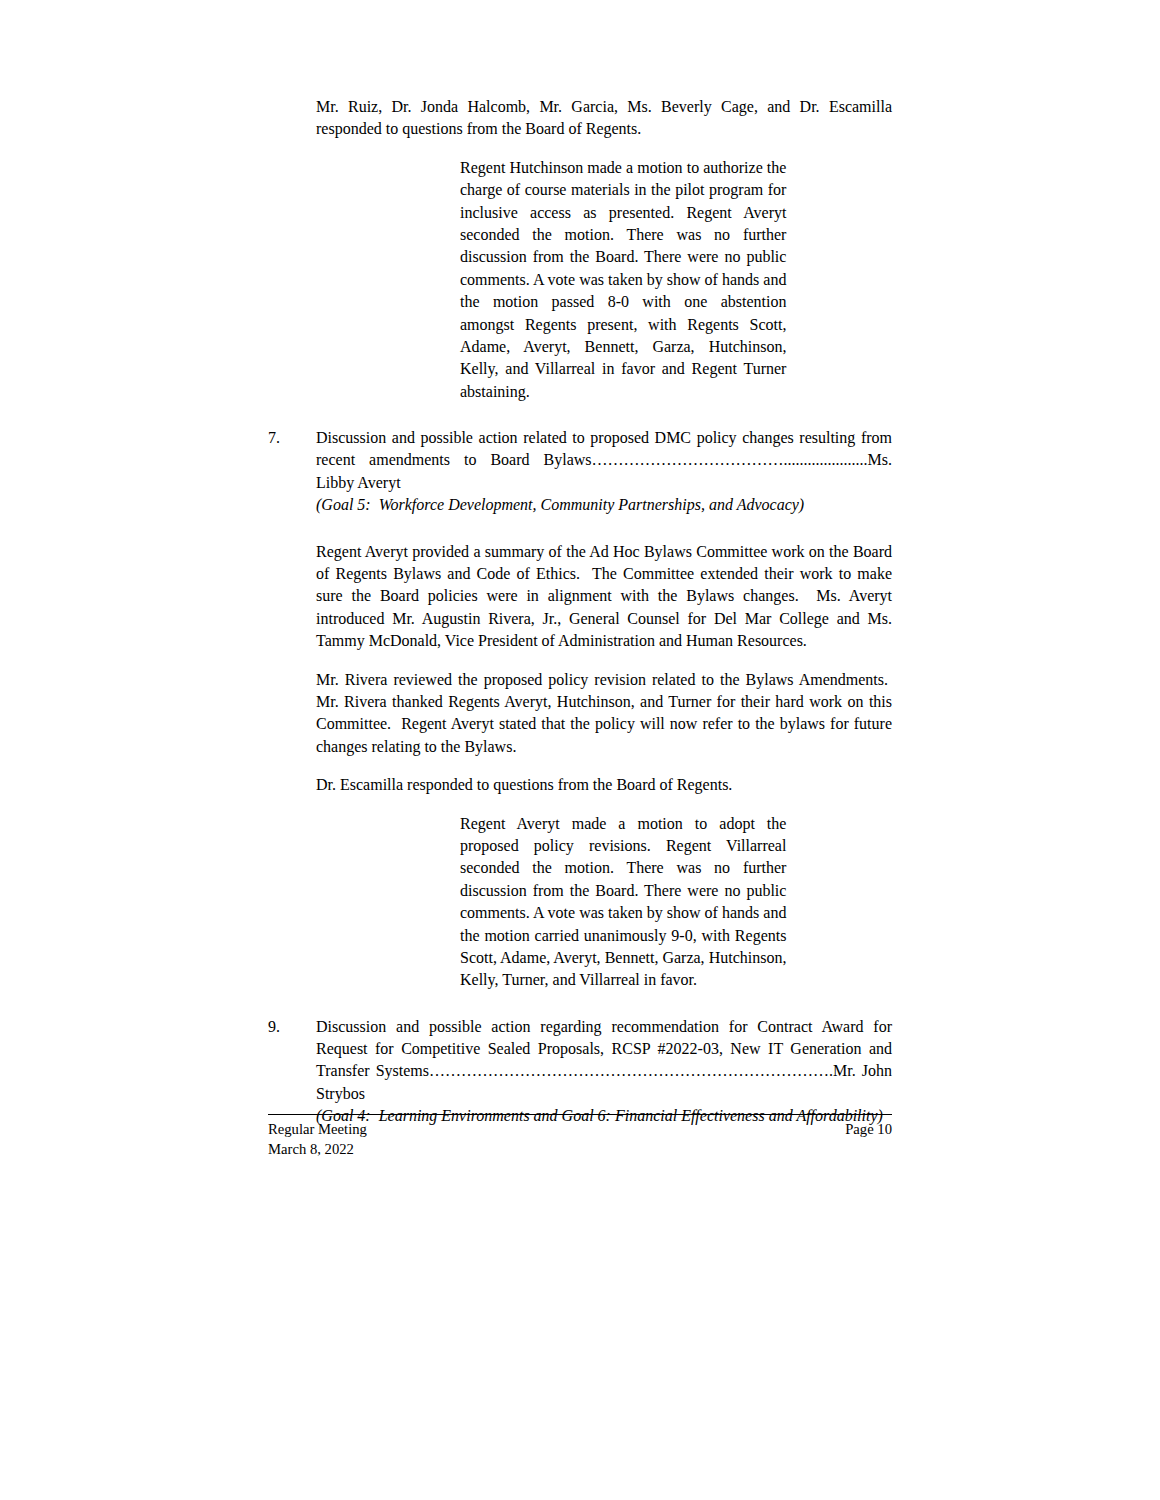Mr. Ruiz, Dr. Jonda Halcomb, Mr. Garcia, Ms. Beverly Cage, and Dr. Escamilla responded to questions from the Board of Regents.
Regent Hutchinson made a motion to authorize the charge of course materials in the pilot program for inclusive access as presented. Regent Averyt seconded the motion. There was no further discussion from the Board. There were no public comments. A vote was taken by show of hands and the motion passed 8-0 with one abstention amongst Regents present, with Regents Scott, Adame, Averyt, Bennett, Garza, Hutchinson, Kelly, and Villarreal in favor and Regent Turner abstaining.
7.
Discussion and possible action related to proposed DMC policy changes resulting from recent amendments to Board Bylaws………………………………..................... Ms. Libby Averyt
(Goal 5: Workforce Development, Community Partnerships, and Advocacy)
Regent Averyt provided a summary of the Ad Hoc Bylaws Committee work on the Board of Regents Bylaws and Code of Ethics. The Committee extended their work to make sure the Board policies were in alignment with the Bylaws changes. Ms. Averyt introduced Mr. Augustin Rivera, Jr., General Counsel for Del Mar College and Ms. Tammy McDonald, Vice President of Administration and Human Resources.
Mr. Rivera reviewed the proposed policy revision related to the Bylaws Amendments. Mr. Rivera thanked Regents Averyt, Hutchinson, and Turner for their hard work on this Committee. Regent Averyt stated that the policy will now refer to the bylaws for future changes relating to the Bylaws.
Dr. Escamilla responded to questions from the Board of Regents.
Regent Averyt made a motion to adopt the proposed policy revisions. Regent Villarreal seconded the motion. There was no further discussion from the Board. There were no public comments. A vote was taken by show of hands and the motion carried unanimously 9-0, with Regents Scott, Adame, Averyt, Bennett, Garza, Hutchinson, Kelly, Turner, and Villarreal in favor.
9.
Discussion and possible action regarding recommendation for Contract Award for Request for Competitive Sealed Proposals, RCSP #2022-03, New IT Generation and Transfer Systems………………………………………………………………….Mr. John Strybos
(Goal 4: Learning Environments and Goal 6: Financial Effectiveness and Affordability)
Regular Meeting
March 8, 2022
Page 10